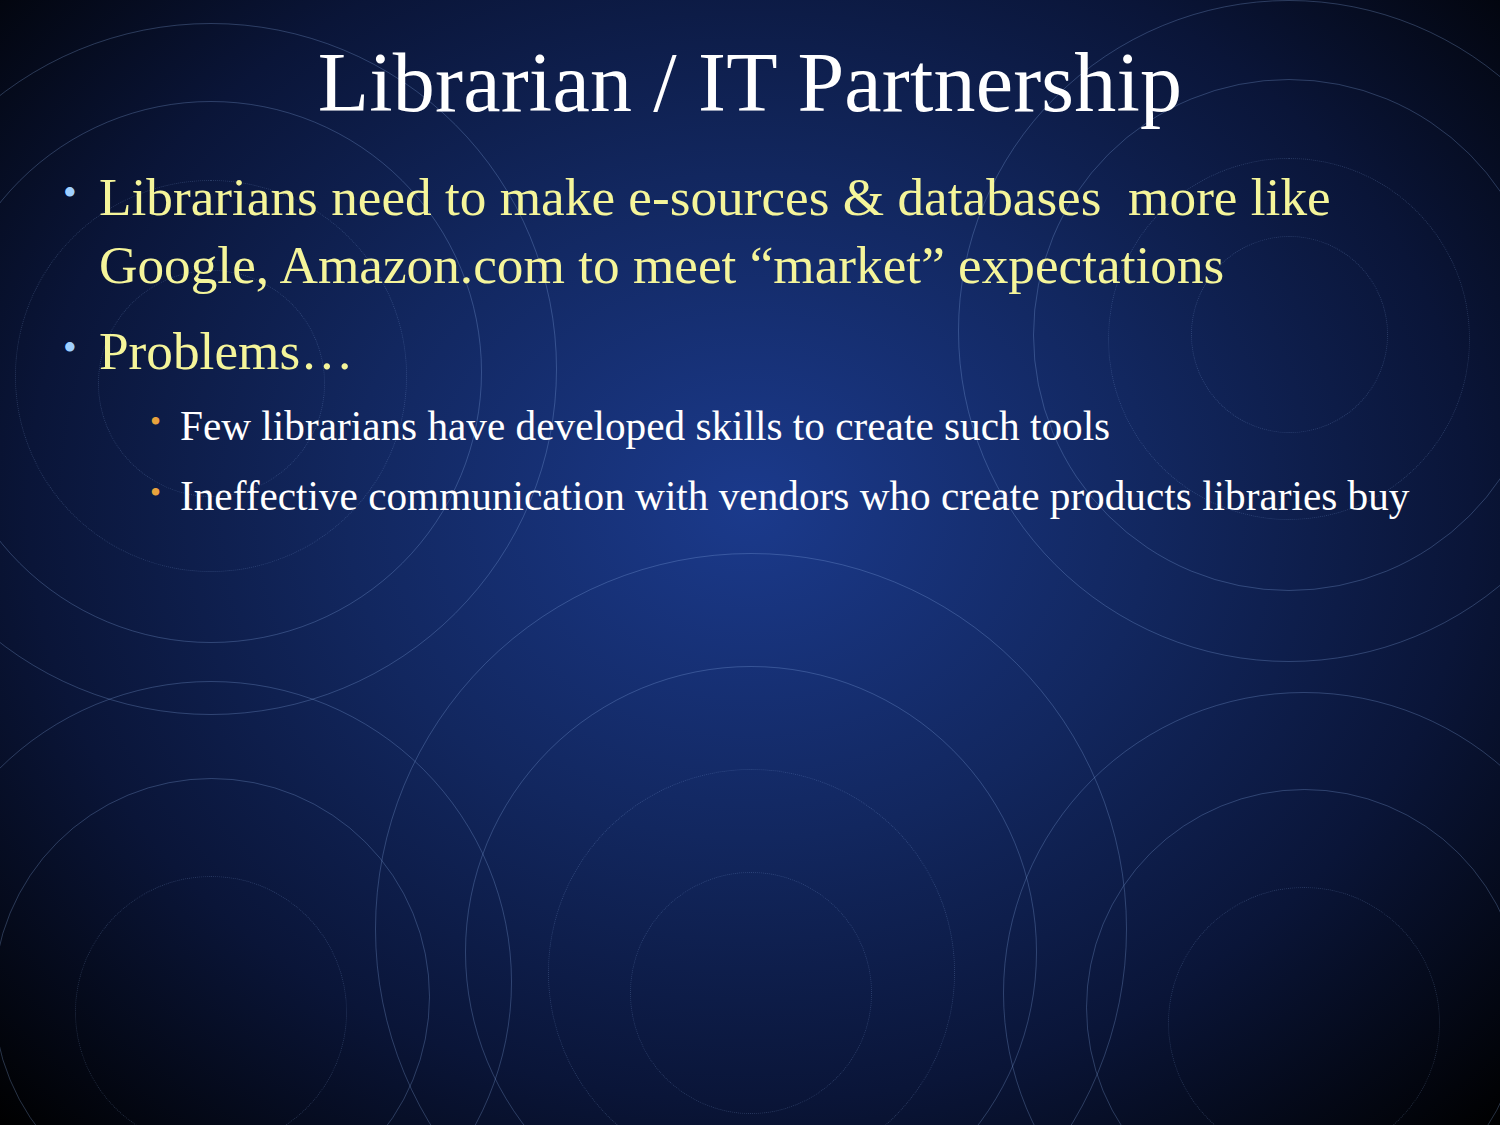Librarian / IT Partnership
Librarians need to make e-sources & databases more like Google, Amazon.com to meet “market” expectations
Problems…
Few librarians have developed skills to create such tools
Ineffective communication with vendors who create products libraries buy